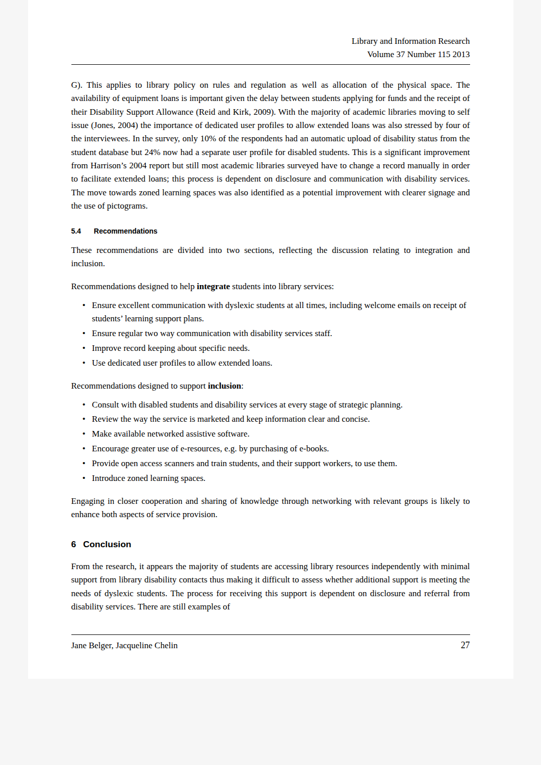Library and Information Research Volume 37 Number 115 2013
G). This applies to library policy on rules and regulation as well as allocation of the physical space. The availability of equipment loans is important given the delay between students applying for funds and the receipt of their Disability Support Allowance (Reid and Kirk, 2009). With the majority of academic libraries moving to self issue (Jones, 2004) the importance of dedicated user profiles to allow extended loans was also stressed by four of the interviewees. In the survey, only 10% of the respondents had an automatic upload of disability status from the student database but 24% now had a separate user profile for disabled students. This is a significant improvement from Harrison’s 2004 report but still most academic libraries surveyed have to change a record manually in order to facilitate extended loans; this process is dependent on disclosure and communication with disability services. The move towards zoned learning spaces was also identified as a potential improvement with clearer signage and the use of pictograms.
5.4 Recommendations
These recommendations are divided into two sections, reflecting the discussion relating to integration and inclusion.
Recommendations designed to help integrate students into library services:
Ensure excellent communication with dyslexic students at all times, including welcome emails on receipt of students’ learning support plans.
Ensure regular two way communication with disability services staff.
Improve record keeping about specific needs.
Use dedicated user profiles to allow extended loans.
Recommendations designed to support inclusion:
Consult with disabled students and disability services at every stage of strategic planning.
Review the way the service is marketed and keep information clear and concise.
Make available networked assistive software.
Encourage greater use of e-resources, e.g. by purchasing of e-books.
Provide open access scanners and train students, and their support workers, to use them.
Introduce zoned learning spaces.
Engaging in closer cooperation and sharing of knowledge through networking with relevant groups is likely to enhance both aspects of service provision.
6 Conclusion
From the research, it appears the majority of students are accessing library resources independently with minimal support from library disability contacts thus making it difficult to assess whether additional support is meeting the needs of dyslexic students. The process for receiving this support is dependent on disclosure and referral from disability services. There are still examples of
Jane Belger, Jacqueline Chelin 27